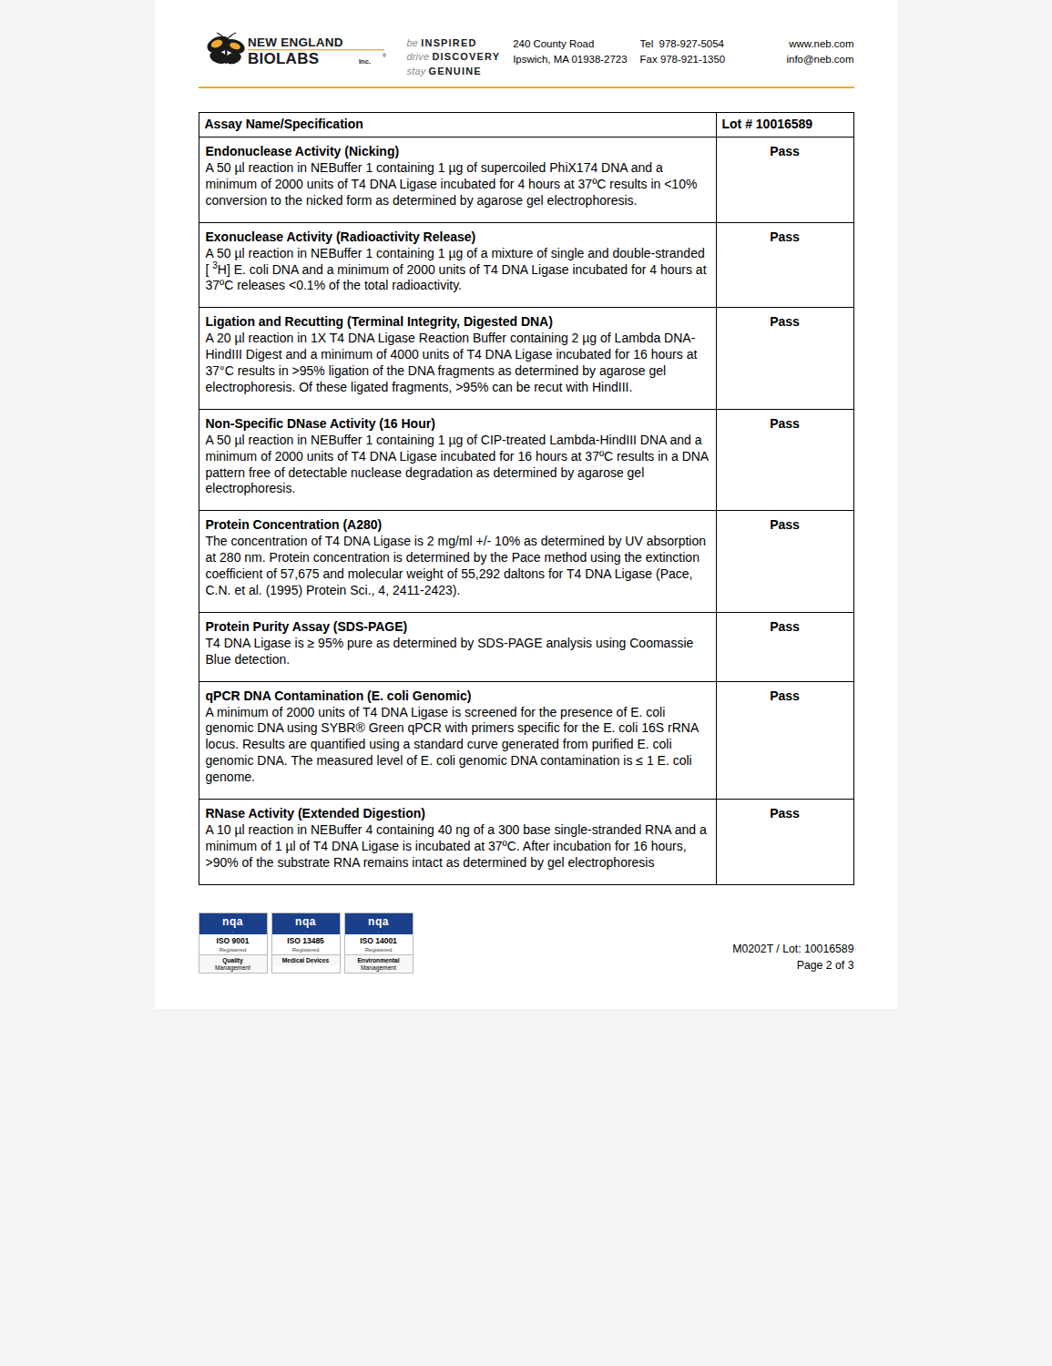NEW ENGLAND BIOLABS Inc. ®
be INSPIRED
drive DISCOVERY
stay GENUINE
240 County Road
Ipswich, MA 01938-2723
Tel 978-927-5054
Fax 978-921-1350
www.neb.com
info@neb.com
| Assay Name/Specification | Lot # 10016589 |
| --- | --- |
| Endonuclease Activity (Nicking) A 50 µl reaction in NEBuffer 1 containing 1 µg of supercoiled PhiX174 DNA and a minimum of 2000 units of T4 DNA Ligase incubated for 4 hours at 37ºC results in <10% conversion to the nicked form as determined by agarose gel electrophoresis. | Pass |
| Exonuclease Activity (Radioactivity Release) A 50 µl reaction in NEBuffer 1 containing 1 µg of a mixture of single and double-stranded [ 3 H] E. coli DNA and a minimum of 2000 units of T4 DNA Ligase incubated for 4 hours at 37ºC releases <0.1% of the total radioactivity. | Pass |
| Ligation and Recutting (Terminal Integrity, Digested DNA) A 20 µl reaction in 1X T4 DNA Ligase Reaction Buffer containing 2 µg of Lambda DNA-HindIII Digest and a minimum of 4000 units of T4 DNA Ligase incubated for 16 hours at 37°C results in >95% ligation of the DNA fragments as determined by agarose gel electrophoresis. Of these ligated fragments, >95% can be recut with HindIII. | Pass |
| Non-Specific DNase Activity (16 Hour) A 50 µl reaction in NEBuffer 1 containing 1 µg of CIP-treated Lambda-HindIII DNA and a minimum of 2000 units of T4 DNA Ligase incubated for 16 hours at 37ºC results in a DNA pattern free of detectable nuclease degradation as determined by agarose gel electrophoresis. | Pass |
| Protein Concentration (A280) The concentration of T4 DNA Ligase is 2 mg/ml +/- 10% as determined by UV absorption at 280 nm. Protein concentration is determined by the Pace method using the extinction coefficient of 57,675 and molecular weight of 55,292 daltons for T4 DNA Ligase (Pace, C.N. et al. (1995) Protein Sci., 4, 2411-2423). | Pass |
| Protein Purity Assay (SDS-PAGE) T4 DNA Ligase is ≥ 95% pure as determined by SDS-PAGE analysis using Coomassie Blue detection. | Pass |
| qPCR DNA Contamination (E. coli Genomic) A minimum of 2000 units of T4 DNA Ligase is screened for the presence of E. coli genomic DNA using SYBR® Green qPCR with primers specific for the E. coli 16S rRNA locus. Results are quantified using a standard curve generated from purified E. coli genomic DNA. The measured level of E. coli genomic DNA contamination is ≤ 1 E. coli genome. | Pass |
| RNase Activity (Extended Digestion) A 10 µl reaction in NEBuffer 4 containing 40 ng of a 300 base single-stranded RNA and a minimum of 1 µl of T4 DNA Ligase is incubated at 37ºC. After incubation for 16 hours, >90% of the substrate RNA remains intact as determined by gel electrophoresis | Pass |
nqa.
ISO 9001
Registered
Quality Management
nqa.
ISO 13485
Registered
Medical Devices
nqa.
ISO 14001
Registered
Environmental Management
M0202T / Lot: 10016589
Page 2 of 3